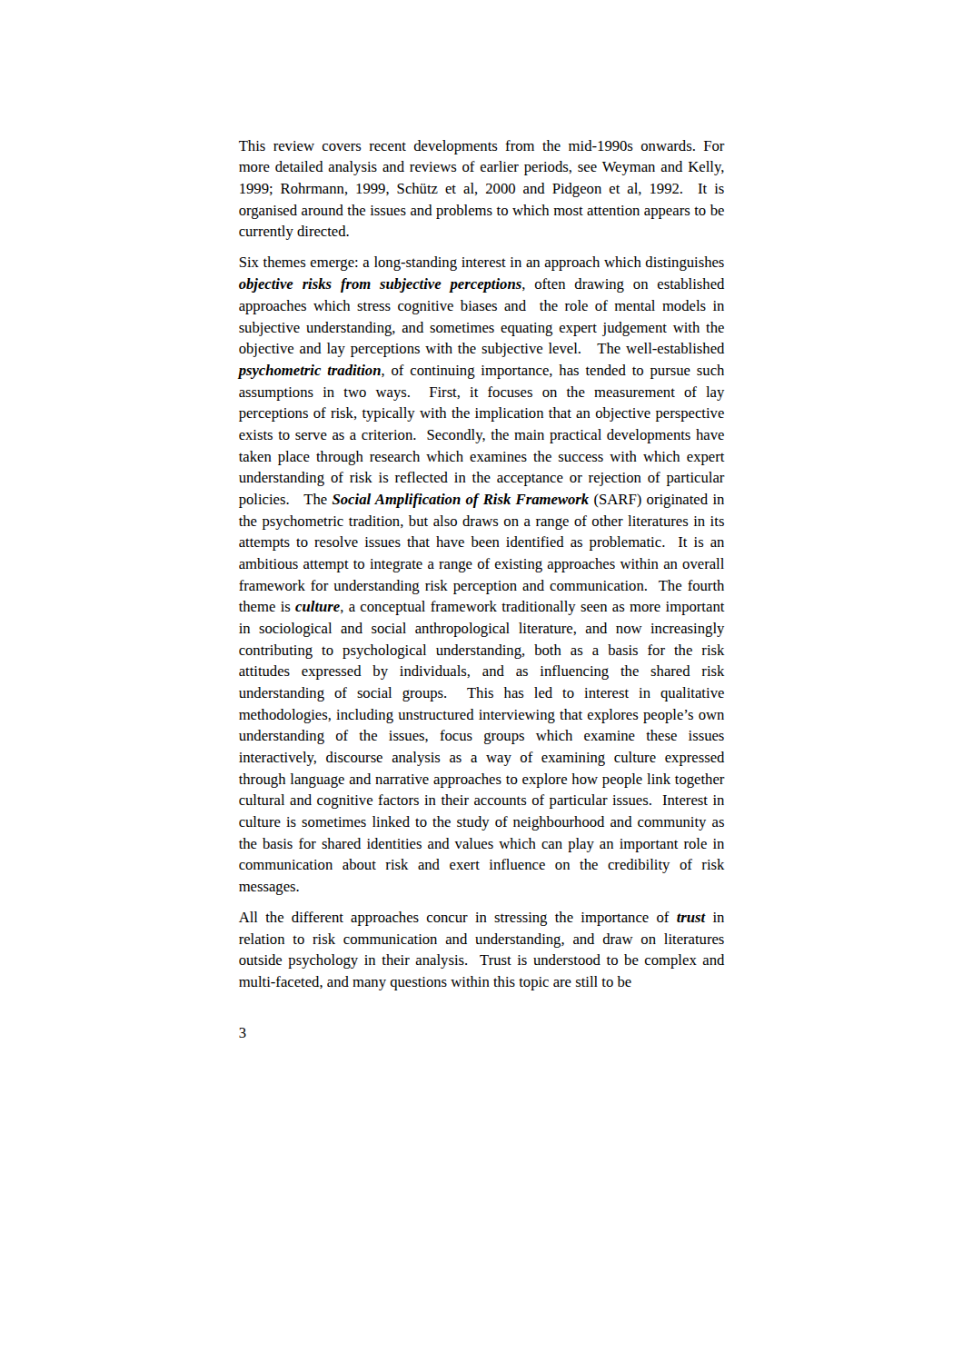This review covers recent developments from the mid-1990s onwards. For more detailed analysis and reviews of earlier periods, see Weyman and Kelly, 1999; Rohrmann, 1999, Schütz et al, 2000 and Pidgeon et al, 1992. It is organised around the issues and problems to which most attention appears to be currently directed.
Six themes emerge: a long-standing interest in an approach which distinguishes objective risks from subjective perceptions, often drawing on established approaches which stress cognitive biases and the role of mental models in subjective understanding, and sometimes equating expert judgement with the objective and lay perceptions with the subjective level. The well-established psychometric tradition, of continuing importance, has tended to pursue such assumptions in two ways. First, it focuses on the measurement of lay perceptions of risk, typically with the implication that an objective perspective exists to serve as a criterion. Secondly, the main practical developments have taken place through research which examines the success with which expert understanding of risk is reflected in the acceptance or rejection of particular policies. The Social Amplification of Risk Framework (SARF) originated in the psychometric tradition, but also draws on a range of other literatures in its attempts to resolve issues that have been identified as problematic. It is an ambitious attempt to integrate a range of existing approaches within an overall framework for understanding risk perception and communication. The fourth theme is culture, a conceptual framework traditionally seen as more important in sociological and social anthropological literature, and now increasingly contributing to psychological understanding, both as a basis for the risk attitudes expressed by individuals, and as influencing the shared risk understanding of social groups. This has led to interest in qualitative methodologies, including unstructured interviewing that explores people’s own understanding of the issues, focus groups which examine these issues interactively, discourse analysis as a way of examining culture expressed through language and narrative approaches to explore how people link together cultural and cognitive factors in their accounts of particular issues. Interest in culture is sometimes linked to the study of neighbourhood and community as the basis for shared identities and values which can play an important role in communication about risk and exert influence on the credibility of risk messages.
All the different approaches concur in stressing the importance of trust in relation to risk communication and understanding, and draw on literatures outside psychology in their analysis. Trust is understood to be complex and multi-faceted, and many questions within this topic are still to be
3